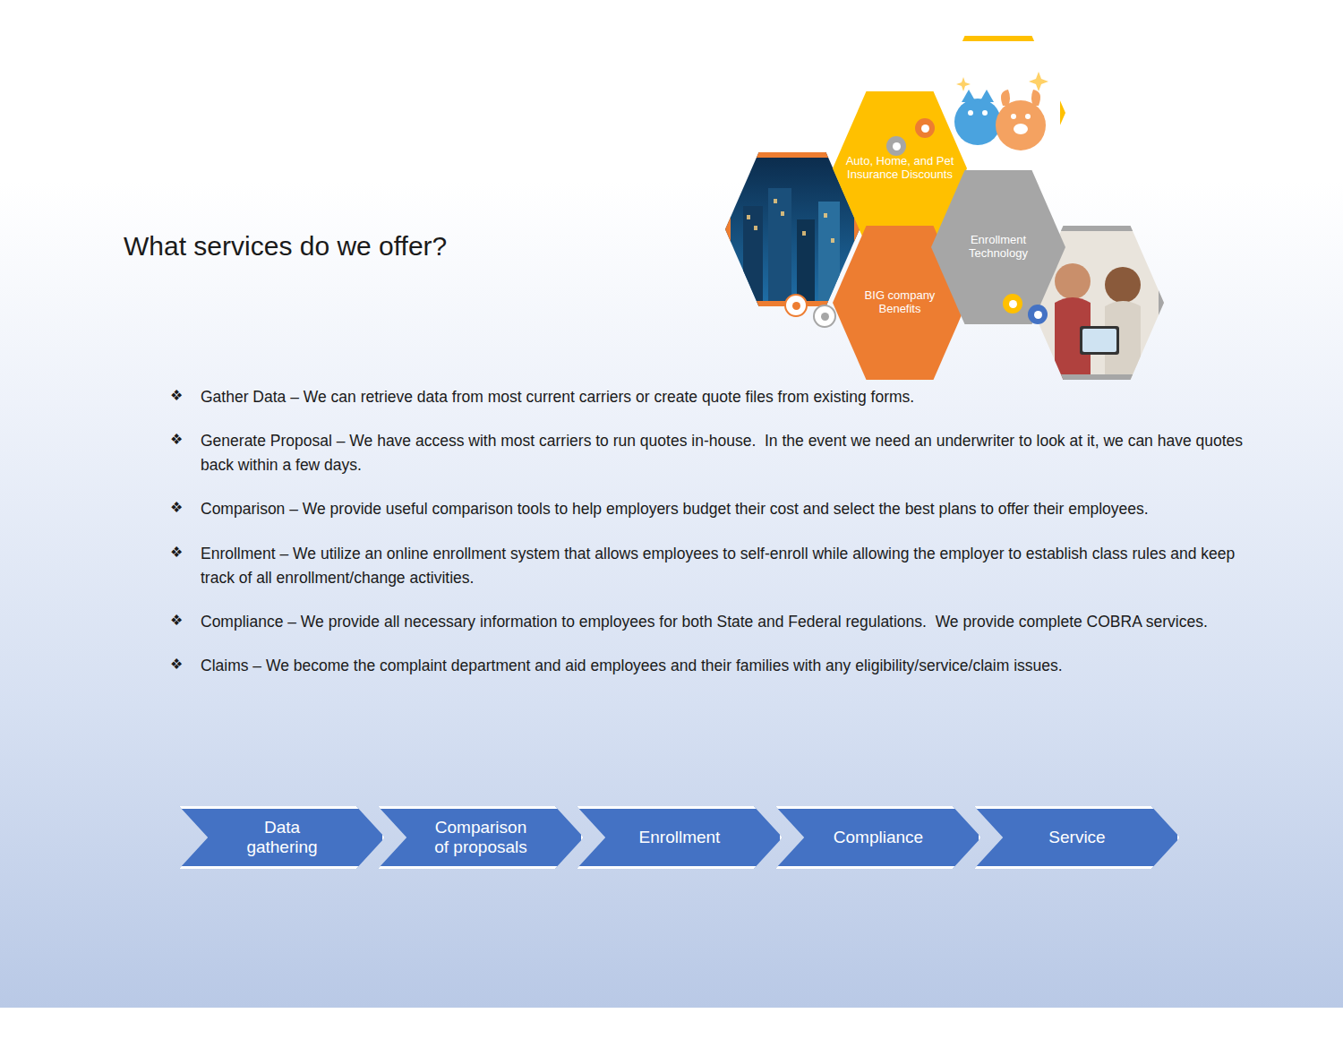What services do we offer?
Auto, Home, and Pet Insurance Discounts
BIG company Benefits
Enrollment Technology
Gather Data – We can retrieve data from most current carriers or create quote files from existing forms.
Generate Proposal – We have access with most carriers to run quotes in-house. In the event we need an underwriter to look at it, we can have quotes back within a few days.
Comparison – We provide useful comparison tools to help employers budget their cost and select the best plans to offer their employees.
Enrollment – We utilize an online enrollment system that allows employees to self-enroll while allowing the employer to establish class rules and keep track of all enrollment/change activities.
Compliance – We provide all necessary information to employees for both State and Federal regulations. We provide complete COBRA services.
Claims – We become the complaint department and aid employees and their families with any eligibility/service/claim issues.
Data
gathering
Comparison
of proposals
Enrollment
Compliance
Service